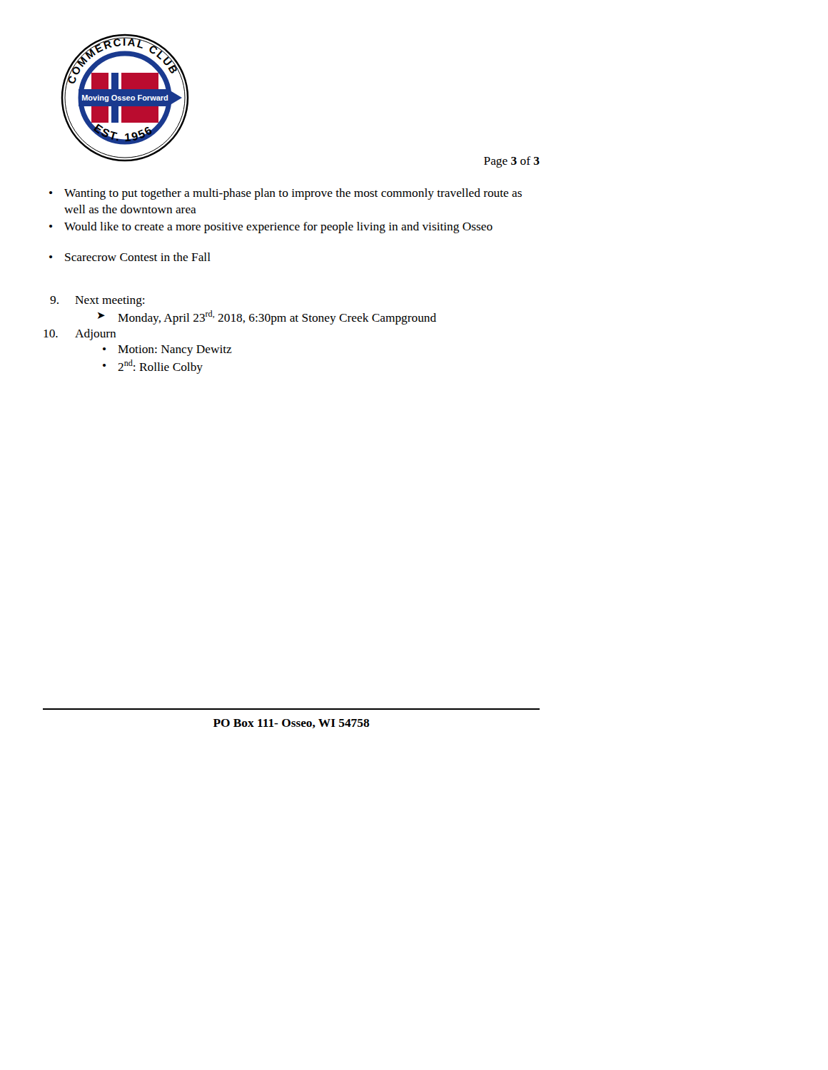Moving Osseo Forward COMMERCIAL CLUB EST. 1956
Page 3 of 3
Wanting to put together a multi-phase plan to improve the most commonly travelled route as well as the downtown area
Would like to create a more positive experience for people living in and visiting Osseo
Scarecrow Contest in the Fall
Next meeting:
Monday, April 23rd, 2018, 6:30pm at Stoney Creek Campground
Adjourn
Motion: Nancy Dewitz
2nd: Rollie Colby
PO Box 111- Osseo, WI 54758